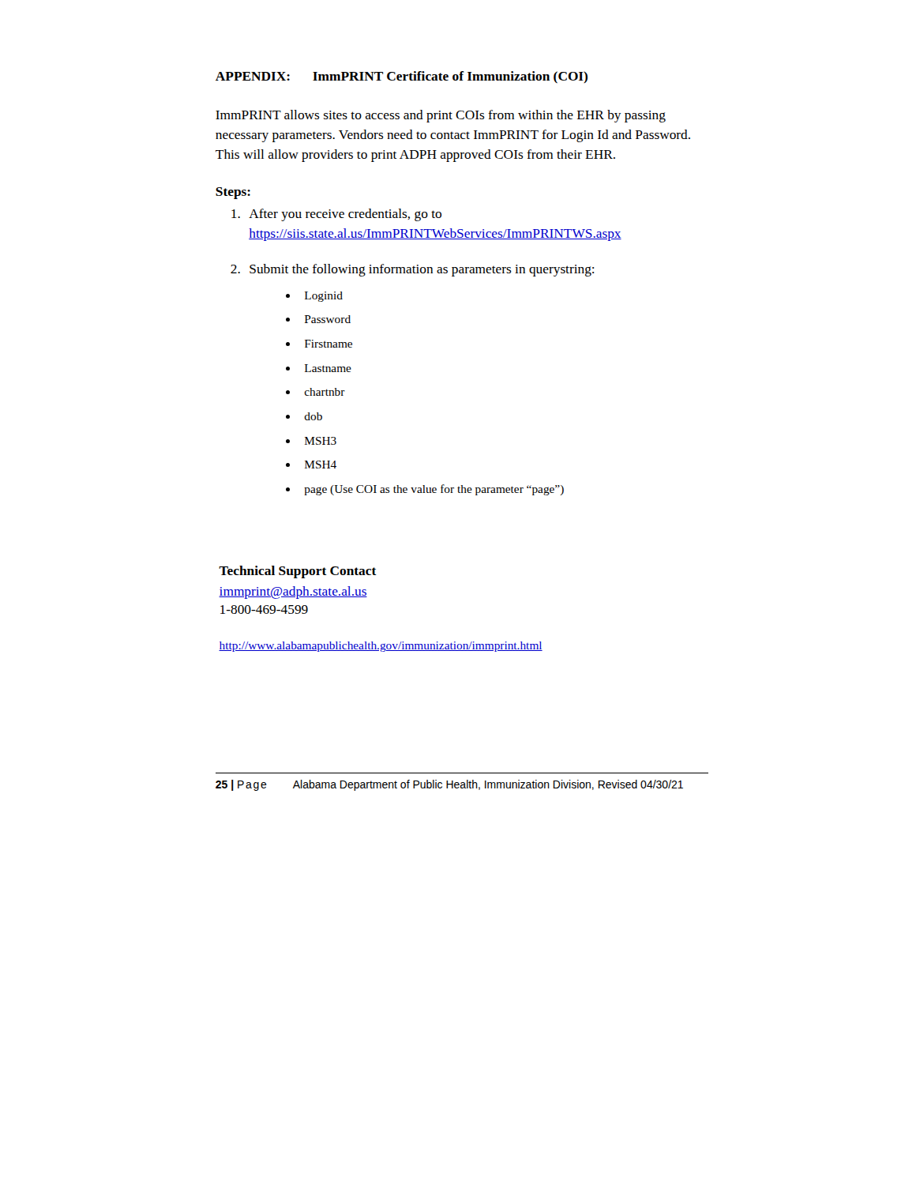APPENDIX: ImmPRINT Certificate of Immunization (COI)
ImmPRINT allows sites to access and print COIs from within the EHR by passing necessary parameters. Vendors need to contact ImmPRINT for Login Id and Password. This will allow providers to print ADPH approved COIs from their EHR.
Steps:
After you receive credentials, go to
https://siis.state.al.us/ImmPRINTWebServices/ImmPRINTWS.aspx
Submit the following information as parameters in querystring:
Loginid
Password
Firstname
Lastname
chartnbr
dob
MSH3
MSH4
page (Use COI as the value for the parameter “page”)
Technical Support Contact
immprint@adph.state.al.us
1-800-469-4599
http://www.alabamapublichealth.gov/immunization/immprint.html
25 | Page
Alabama Department of Public Health, Immunization Division, Revised 04/30/21